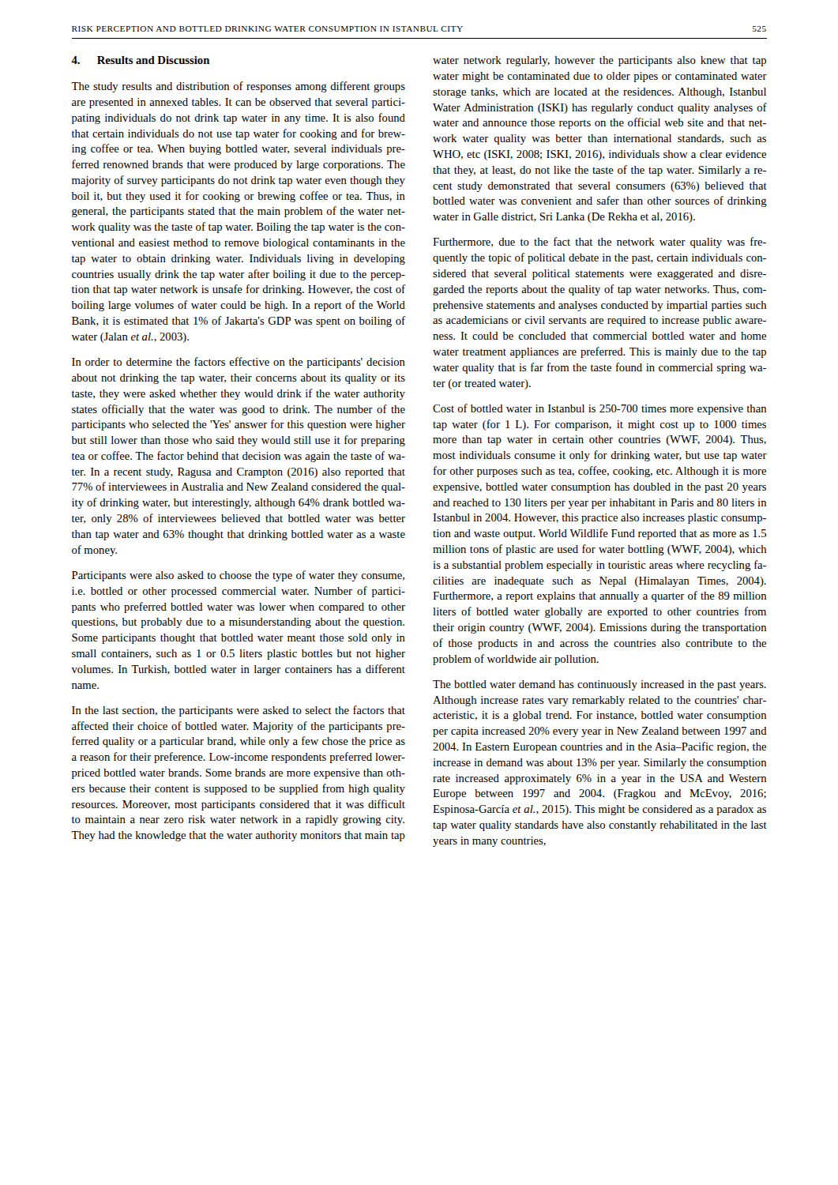Risk perception and bottled drinking water consumption in Istanbul city 525
4. Results and Discussion
The study results and distribution of responses among different groups are presented in annexed tables. It can be observed that several participating individuals do not drink tap water in any time. It is also found that certain individuals do not use tap water for cooking and for brewing coffee or tea. When buying bottled water, several individuals preferred renowned brands that were produced by large corporations. The majority of survey participants do not drink tap water even though they boil it, but they used it for cooking or brewing coffee or tea. Thus, in general, the participants stated that the main problem of the water network quality was the taste of tap water. Boiling the tap water is the conventional and easiest method to remove biological contaminants in the tap water to obtain drinking water. Individuals living in developing countries usually drink the tap water after boiling it due to the perception that tap water network is unsafe for drinking. However, the cost of boiling large volumes of water could be high. In a report of the World Bank, it is estimated that 1% of Jakarta's GDP was spent on boiling of water (Jalan et al., 2003).
In order to determine the factors effective on the participants' decision about not drinking the tap water, their concerns about its quality or its taste, they were asked whether they would drink if the water authority states officially that the water was good to drink. The number of the participants who selected the 'Yes' answer for this question were higher but still lower than those who said they would still use it for preparing tea or coffee. The factor behind that decision was again the taste of water. In a recent study, Ragusa and Crampton (2016) also reported that 77% of interviewees in Australia and New Zealand considered the quality of drinking water, but interestingly, although 64% drank bottled water, only 28% of interviewees believed that bottled water was better than tap water and 63% thought that drinking bottled water as a waste of money.
Participants were also asked to choose the type of water they consume, i.e. bottled or other processed commercial water. Number of participants who preferred bottled water was lower when compared to other questions, but probably due to a misunderstanding about the question. Some participants thought that bottled water meant those sold only in small containers, such as 1 or 0.5 liters plastic bottles but not higher volumes. In Turkish, bottled water in larger containers has a different name.
In the last section, the participants were asked to select the factors that affected their choice of bottled water. Majority of the participants preferred quality or a particular brand, while only a few chose the price as a reason for their preference. Low-income respondents preferred lower-priced bottled water brands. Some brands are more expensive than others because their content is supposed to be supplied from high quality resources. Moreover, most participants considered that it was difficult to maintain a near zero risk water network in a rapidly growing city. They had the knowledge that the water authority monitors that main tap water network regularly, however the participants also knew that tap water might be contaminated due to older pipes or contaminated water storage tanks, which are located at the residences. Although, Istanbul Water Administration (ISKI) has regularly conduct quality analyses of water and announce those reports on the official web site and that network water quality was better than international standards, such as WHO, etc (ISKI, 2008; ISKI, 2016), individuals show a clear evidence that they, at least, do not like the taste of the tap water. Similarly a recent study demonstrated that several consumers (63%) believed that bottled water was convenient and safer than other sources of drinking water in Galle district, Sri Lanka (De Rekha et al, 2016).
Furthermore, due to the fact that the network water quality was frequently the topic of political debate in the past, certain individuals considered that several political statements were exaggerated and disregarded the reports about the quality of tap water networks. Thus, comprehensive statements and analyses conducted by impartial parties such as academicians or civil servants are required to increase public awareness. It could be concluded that commercial bottled water and home water treatment appliances are preferred. This is mainly due to the tap water quality that is far from the taste found in commercial spring water (or treated water).
Cost of bottled water in Istanbul is 250-700 times more expensive than tap water (for 1 L). For comparison, it might cost up to 1000 times more than tap water in certain other countries (WWF, 2004). Thus, most individuals consume it only for drinking water, but use tap water for other purposes such as tea, coffee, cooking, etc. Although it is more expensive, bottled water consumption has doubled in the past 20 years and reached to 130 liters per year per inhabitant in Paris and 80 liters in Istanbul in 2004. However, this practice also increases plastic consumption and waste output. World Wildlife Fund reported that as more as 1.5 million tons of plastic are used for water bottling (WWF, 2004), which is a substantial problem especially in touristic areas where recycling facilities are inadequate such as Nepal (Himalayan Times, 2004). Furthermore, a report explains that annually a quarter of the 89 million liters of bottled water globally are exported to other countries from their origin country (WWF, 2004). Emissions during the transportation of those products in and across the countries also contribute to the problem of worldwide air pollution.
The bottled water demand has continuously increased in the past years. Although increase rates vary remarkably related to the countries' characteristic, it is a global trend. For instance, bottled water consumption per capita increased 20% every year in New Zealand between 1997 and 2004. In Eastern European countries and in the Asia–Pacific region, the increase in demand was about 13% per year. Similarly the consumption rate increased approximately 6% in a year in the USA and Western Europe between 1997 and 2004. (Fragkou and McEvoy, 2016; Espinosa-García et al., 2015). This might be considered as a paradox as tap water quality standards have also constantly rehabilitated in the last years in many countries,